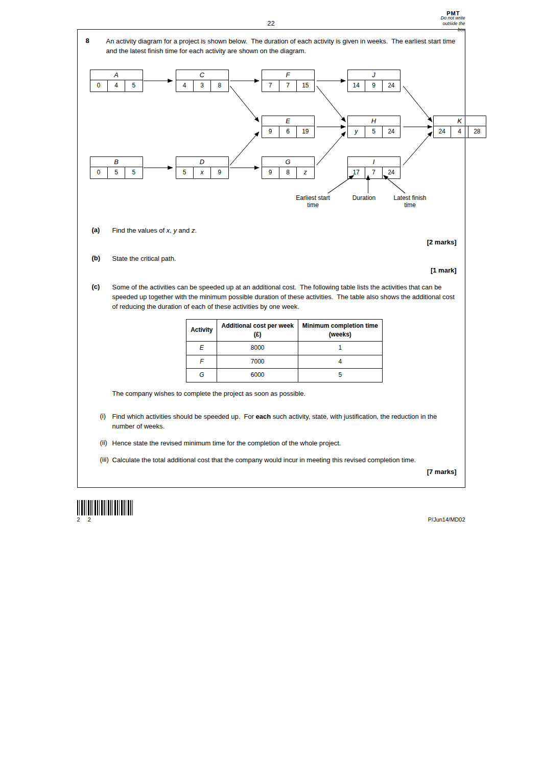PMT
Do not write
outside the
box
22
8
An activity diagram for a project is shown below. The duration of each activity is given in weeks. The earliest start time and the latest finish time for each activity are shown on the diagram.
A
0
4
5
C
4
3
8
F
7
7
15
J
14
9
24
E
9
6
19
H
y
5
24
K
24
4
28
B
0
5
5
D
5
x
9
G
9
8
z
I
17
7
24
Earliest start
time
Duration
Latest finish
time
(a)
Find the values of x, y and z.
[2 marks]
(b)
State the critical path.
[1 mark]
(c)
Some of the activities can be speeded up at an additional cost. The following table lists the activities that can be speeded up together with the minimum possible duration of these activities. The table also shows the additional cost of reducing the duration of each of these activities by one week.
| Activity | Additional cost per week (£) | Minimum completion time (weeks) |
| --- | --- | --- |
| E | 8000 | 1 |
| F | 7000 | 4 |
| G | 6000 | 5 |
The company wishes to complete the project as soon as possible.
(i)
Find which activities should be speeded up. For each such activity, state, with justification, the reduction in the number of weeks.
(ii)
Hence state the revised minimum time for the completion of the whole project.
(iii)
Calculate the total additional cost that the company would incur in meeting this revised completion time.
[7 marks]
2 2
P/Jun14/MD02